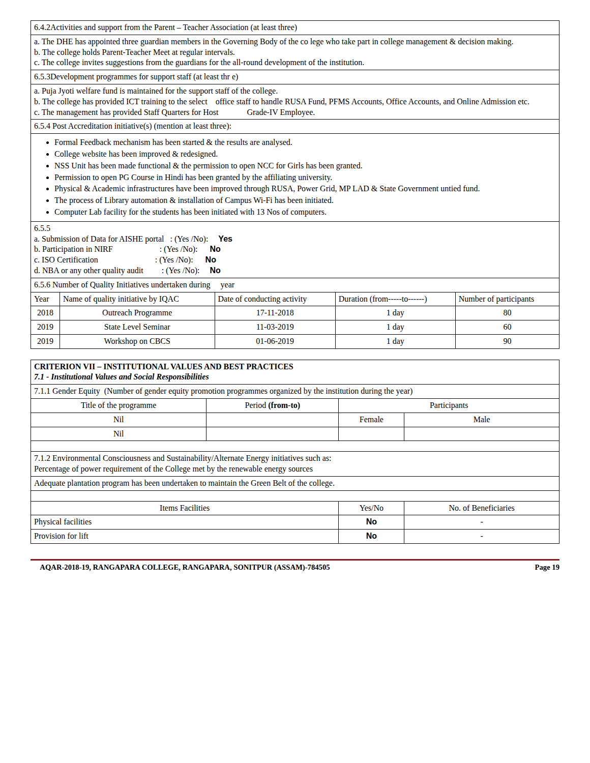| 6.4.2Activities and support from the Parent – Teacher Association (at least three) |
| a. The DHE has appointed three guardian members in the Governing Body of the co lege who take part in college management & decision making. b. The college holds Parent-Teacher Meet at regular intervals. c. The college invites suggestions from the guardians for the all-round development of the institution. |
| 6.5.3Development programmes for support staff (at least thr e) |
| a. Puja Jyoti welfare fund is maintained for the support staff of the college. b. The college has provided ICT training to the select office staff to handle RUSA Fund, PFMS Accounts, Office Accounts, and Online Admission etc. c. The management has provided Staff Quarters for Host Grade-IV Employee. |
| 6.5.4 Post Accreditation initiative(s) (mention at least three): |
| Formal Feedback mechanism has been started & the results are analysed. College website has been improved & redesigned. NSS Unit has been made functional & the permission to open NCC for Girls has been granted. Permission to open PG Course in Hindi has been granted by the affiliating university. Physical & Academic infrastructures have been improved through RUSA, Power Grid, MP LAD & State Government untied fund. The process of Library automation & installation of Campus Wi-Fi has been initiated. Computer Lab facility for the students has been initiated with 13 Nos of computers. |
| 6.5.5 a. Submission of Data for AISHE portal : (Yes /No): Yes b. Participation in NIRF : (Yes /No): No c. ISO Certification : (Yes /No): No d. NBA or any other quality audit : (Yes /No): No |
| 6.5.6 Number of Quality Initiatives undertaken during year |
| Year | Name of quality initiative by IQAC | Date of conducting activity | Duration (from-----to------) | Number of participants |
| 2018 | Outreach Programme | 17-11-2018 | 1 day | 80 |
| 2019 | State Level Seminar | 11-03-2019 | 1 day | 60 |
| 2019 | Workshop on CBCS | 01-06-2019 | 1 day | 90 |
| CRITERION VII – INSTITUTIONAL VALUES AND BEST PRACTICES 7.1 - Institutional Values and Social Responsibilities |
| 7.1.1 Gender Equity (Number of gender equity promotion programmes organized by the institution during the year) |
| Title of the programme | Period (from-to) | Participants |
| Nil | | Female | Male |
| Nil | | | |
| 7.1.2 Environmental Consciousness and Sustainability/Alternate Energy initiatives such as: Percentage of power requirement of the College met by the renewable energy sources |
| Adequate plantation program has been undertaken to maintain the Green Belt of the college. |
| Items Facilities | Yes/No | No. of Beneficiaries |
| Physical facilities | No | - |
| Provision for lift | No | - |
AQAR-2018-19, RANGAPARA COLLEGE, RANGAPARA, SONITPUR (ASSAM)-784505 Page 19